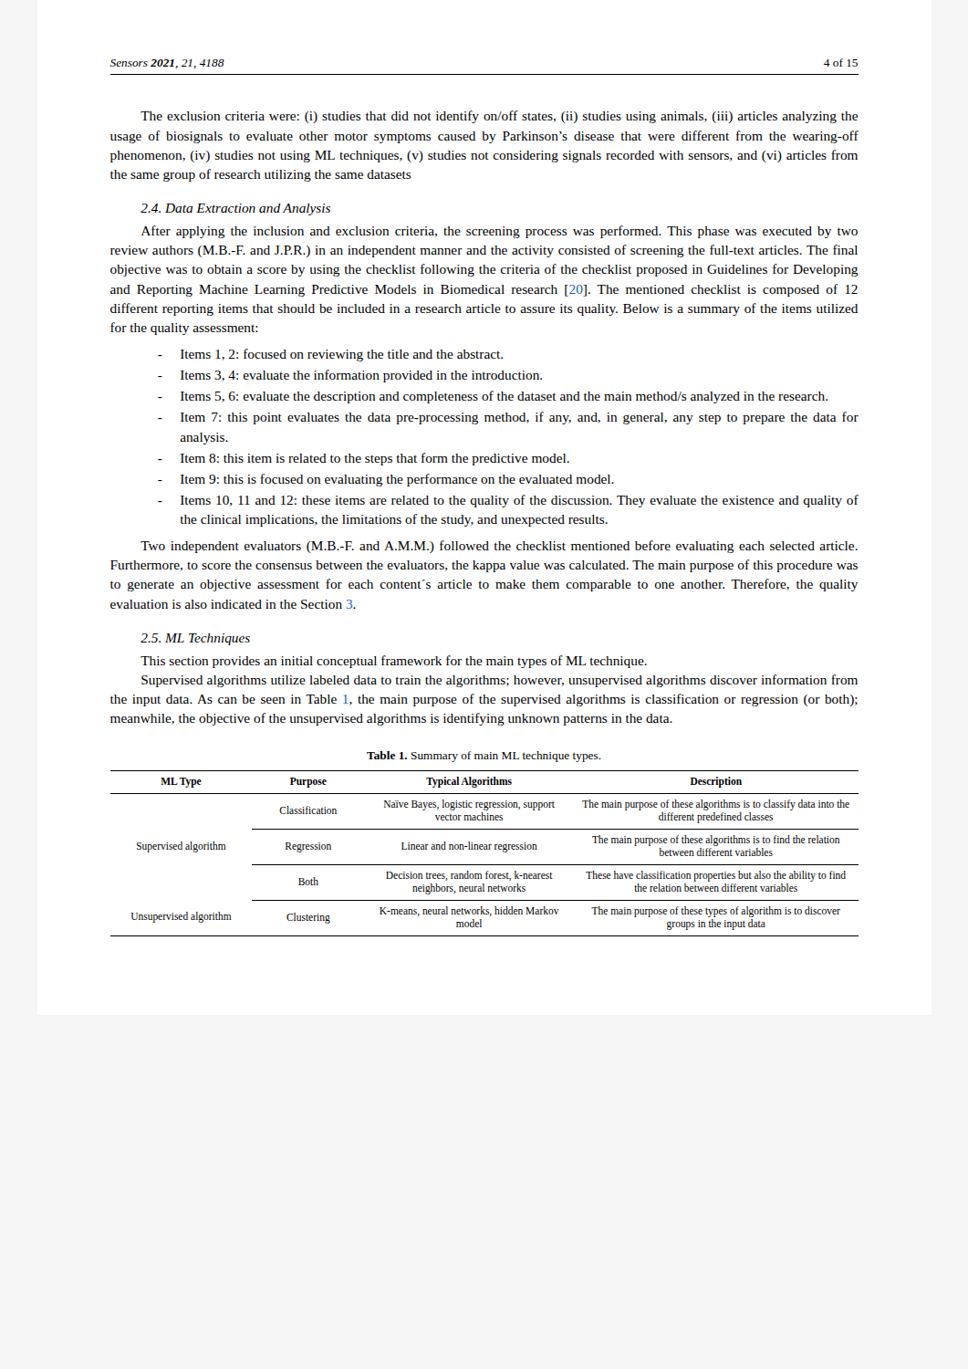Sensors 2021, 21, 4188 4 of 15
The exclusion criteria were: (i) studies that did not identify on/off states, (ii) studies using animals, (iii) articles analyzing the usage of biosignals to evaluate other motor symptoms caused by Parkinson’s disease that were different from the wearing-off phenomenon, (iv) studies not using ML techniques, (v) studies not considering signals recorded with sensors, and (vi) articles from the same group of research utilizing the same datasets
2.4. Data Extraction and Analysis
After applying the inclusion and exclusion criteria, the screening process was performed. This phase was executed by two review authors (M.B.-F. and J.P.R.) in an independent manner and the activity consisted of screening the full-text articles. The final objective was to obtain a score by using the checklist following the criteria of the checklist proposed in Guidelines for Developing and Reporting Machine Learning Predictive Models in Biomedical research [20]. The mentioned checklist is composed of 12 different reporting items that should be included in a research article to assure its quality. Below is a summary of the items utilized for the quality assessment:
Items 1, 2: focused on reviewing the title and the abstract.
Items 3, 4: evaluate the information provided in the introduction.
Items 5, 6: evaluate the description and completeness of the dataset and the main method/s analyzed in the research.
Item 7: this point evaluates the data pre-processing method, if any, and, in general, any step to prepare the data for analysis.
Item 8: this item is related to the steps that form the predictive model.
Item 9: this is focused on evaluating the performance on the evaluated model.
Items 10, 11 and 12: these items are related to the quality of the discussion. They evaluate the existence and quality of the clinical implications, the limitations of the study, and unexpected results.
Two independent evaluators (M.B.-F. and A.M.M.) followed the checklist mentioned before evaluating each selected article. Furthermore, to score the consensus between the evaluators, the kappa value was calculated. The main purpose of this procedure was to generate an objective assessment for each content´s article to make them comparable to one another. Therefore, the quality evaluation is also indicated in the Section 3.
2.5. ML Techniques
This section provides an initial conceptual framework for the main types of ML technique.
Supervised algorithms utilize labeled data to train the algorithms; however, unsupervised algorithms discover information from the input data. As can be seen in Table 1, the main purpose of the supervised algorithms is classification or regression (or both); meanwhile, the objective of the unsupervised algorithms is identifying unknown patterns in the data.
Table 1. Summary of main ML technique types.
| ML Type | Purpose | Typical Algorithms | Description |
| --- | --- | --- | --- |
| Supervised algorithm | Classification | Naïve Bayes, logistic regression, support vector machines | The main purpose of these algorithms is to classify data into the different predefined classes |
| Regression | Linear and non-linear regression | The main purpose of these algorithms is to find the relation between different variables |
| Both | Decision trees, random forest, k-nearest neighbors, neural networks | These have classification properties but also the ability to find the relation between different variables |
| Unsupervised algorithm | Clustering | K-means, neural networks, hidden Markov model | The main purpose of these types of algorithm is to discover groups in the input data |